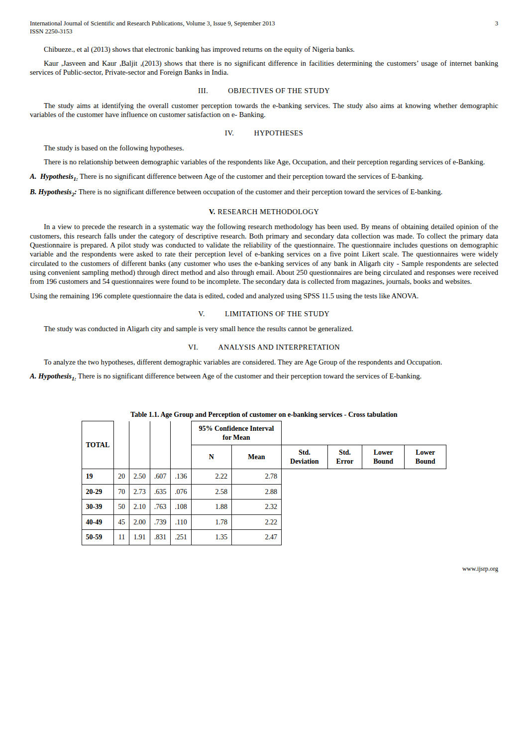International Journal of Scientific and Research Publications, Volume 3, Issue 9, September 2013
ISSN 2250-3153
3
Chibueze., et al (2013) shows that electronic banking has improved returns on the equity of Nigeria banks.
Kaur ,Jasveen and Kaur ,Baljit ,(2013) shows that there is no significant difference in facilities determining the customers’ usage of internet banking services of Public-sector, Private-sector and Foreign Banks in India.
III. OBJECTIVES OF THE STUDY
The study aims at identifying the overall customer perception towards the e-banking services. The study also aims at knowing whether demographic variables of the customer have influence on customer satisfaction on e- Banking.
IV. HYPOTHESES
The study is based on the following hypotheses.
There is no relationship between demographic variables of the respondents like Age, Occupation, and their perception regarding services of e-Banking.
A. Hypothesis1: There is no significant difference between Age of the customer and their perception toward the services of E-banking.
B. Hypothesis2: There is no significant difference between occupation of the customer and their perception toward the services of E-banking.
V. RESEARCH METHODOLOGY
In a view to precede the research in a systematic way the following research methodology has been used. By means of obtaining detailed opinion of the customers, this research falls under the category of descriptive research. Both primary and secondary data collection was made. To collect the primary data Questionnaire is prepared. A pilot study was conducted to validate the reliability of the questionnaire. The questionnaire includes questions on demographic variable and the respondents were asked to rate their perception level of e-banking services on a five point Likert scale. The questionnaires were widely circulated to the customers of different banks (any customer who uses the e-banking services of any bank in Aligarh city - Sample respondents are selected using convenient sampling method) through direct method and also through email. About 250 questionnaires are being circulated and responses were received from 196 customers and 54 questionnaires were found to be incomplete. The secondary data is collected from magazines, journals, books and websites.
Using the remaining 196 complete questionnaire the data is edited, coded and analyzed using SPSS 11.5 using the tests like ANOVA.
V. LIMITATIONS OF THE STUDY
The study was conducted in Aligarh city and sample is very small hence the results cannot be generalized.
VI. ANALYSIS AND INTERPRETATION
To analyze the two hypotheses, different demographic variables are considered. They are Age Group of the respondents and Occupation.
A. Hypothesis1: There is no significant difference between Age of the customer and their perception toward the services of E-banking.
Table 1.1. Age Group and Perception of customer on e-banking services - Cross tabulation
| TOTAL | | | | | 95% Confidence Interval for Mean |
| --- | --- | --- | --- | --- | --- |
| N | Mean | Std. Deviation | Std. Error | Lower Bound | Lower Bound |
| 19 | 20 | 2.50 | .607 | .136 | 2.22 | 2.78 |
| 20-29 | 70 | 2.73 | .635 | .076 | 2.58 | 2.88 |
| 30-39 | 50 | 2.10 | .763 | .108 | 1.88 | 2.32 |
| 40-49 | 45 | 2.00 | .739 | .110 | 1.78 | 2.22 |
| 50-59 | 11 | 1.91 | .831 | .251 | 1.35 | 2.47 |
www.ijsrp.org